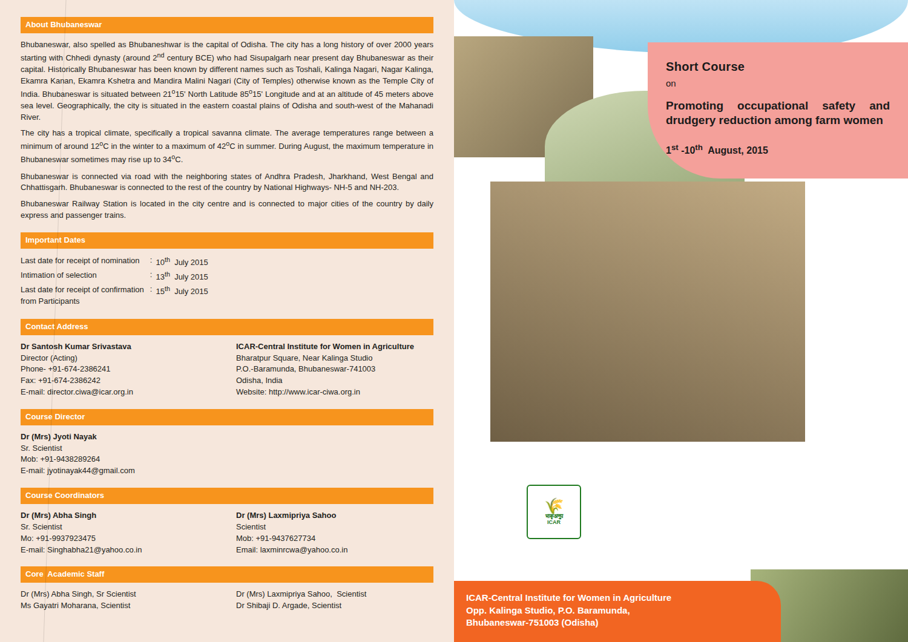About Bhubaneswar
Bhubaneswar, also spelled as Bhubaneshwar is the capital of Odisha. The city has a long history of over 2000 years starting with Chhedi dynasty (around 2nd century BCE) who had Sisupalgarh near present day Bhubaneswar as their capital. Historically Bhubaneswar has been known by different names such as Toshali, Kalinga Nagari, Nagar Kalinga, Ekamra Kanan, Ekamra Kshetra and Mandira Malini Nagari (City of Temples) otherwise known as the Temple City of India. Bhubaneswar is situated between 21o15' North Latitude 85o15' Longitude and at an altitude of 45 meters above sea level. Geographically, the city is situated in the eastern coastal plains of Odisha and south-west of the Mahanadi River.
The city has a tropical climate, specifically a tropical savanna climate. The average temperatures range between a minimum of around 12oC in the winter to a maximum of 42oC in summer. During August, the maximum temperature in Bhubaneswar sometimes may rise up to 34oC.
Bhubaneswar is connected via road with the neighboring states of Andhra Pradesh, Jharkhand, West Bengal and Chhattisgarh. Bhubaneswar is connected to the rest of the country by National Highways- NH-5 and NH-203.
Bhubaneswar Railway Station is located in the city centre and is connected to major cities of the country by daily express and passenger trains.
Important Dates
| Last date for receipt of nomination | : | 10 th July 2015 |
| Intimation of selection | : | 13 th July 2015 |
| Last date for receipt of confirmation from Participants | : | 15 th July 2015 |
Contact Address
Dr Santosh Kumar Srivastava
Director (Acting)
Phone- +91-674-2386241
Fax: +91-674-2386242
E-mail: director.ciwa@icar.org.in
ICAR-Central Institute for Women in Agriculture
Bharatpur Square, Near Kalinga Studio
P.O.-Baramunda, Bhubaneswar-741003
Odisha, India
Website: http://www.icar-ciwa.org.in
Course Director
Dr (Mrs) Jyoti Nayak
Sr. Scientist
Mob: +91-9438289264
E-mail: jyotinayak44@gmail.com
Course Coordinators
Dr (Mrs) Abha Singh
Sr. Scientist
Mo: +91-9937923475
E-mail: Singhabha21@yahoo.co.in
Dr (Mrs) Laxmipriya Sahoo
Scientist
Mob: +91-9437627734
Email: laxminrcwa@yahoo.co.in
Core Academic Staff
Dr (Mrs) Abha Singh, Sr Scientist
Ms Gayatri Moharana, Scientist
Dr (Mrs) Laxmipriya Sahoo, Scientist
Dr Shibaji D. Argade, Scientist
Short Course
on
Promoting occupational safety and drudgery reduction among farm women
1st -10th August, 2015
🌾 भाकृअनुप ICAR
ICAR-Central Institute for Women in Agriculture
Opp. Kalinga Studio, P.O. Baramunda,
Bhubaneswar-751003 (Odisha)